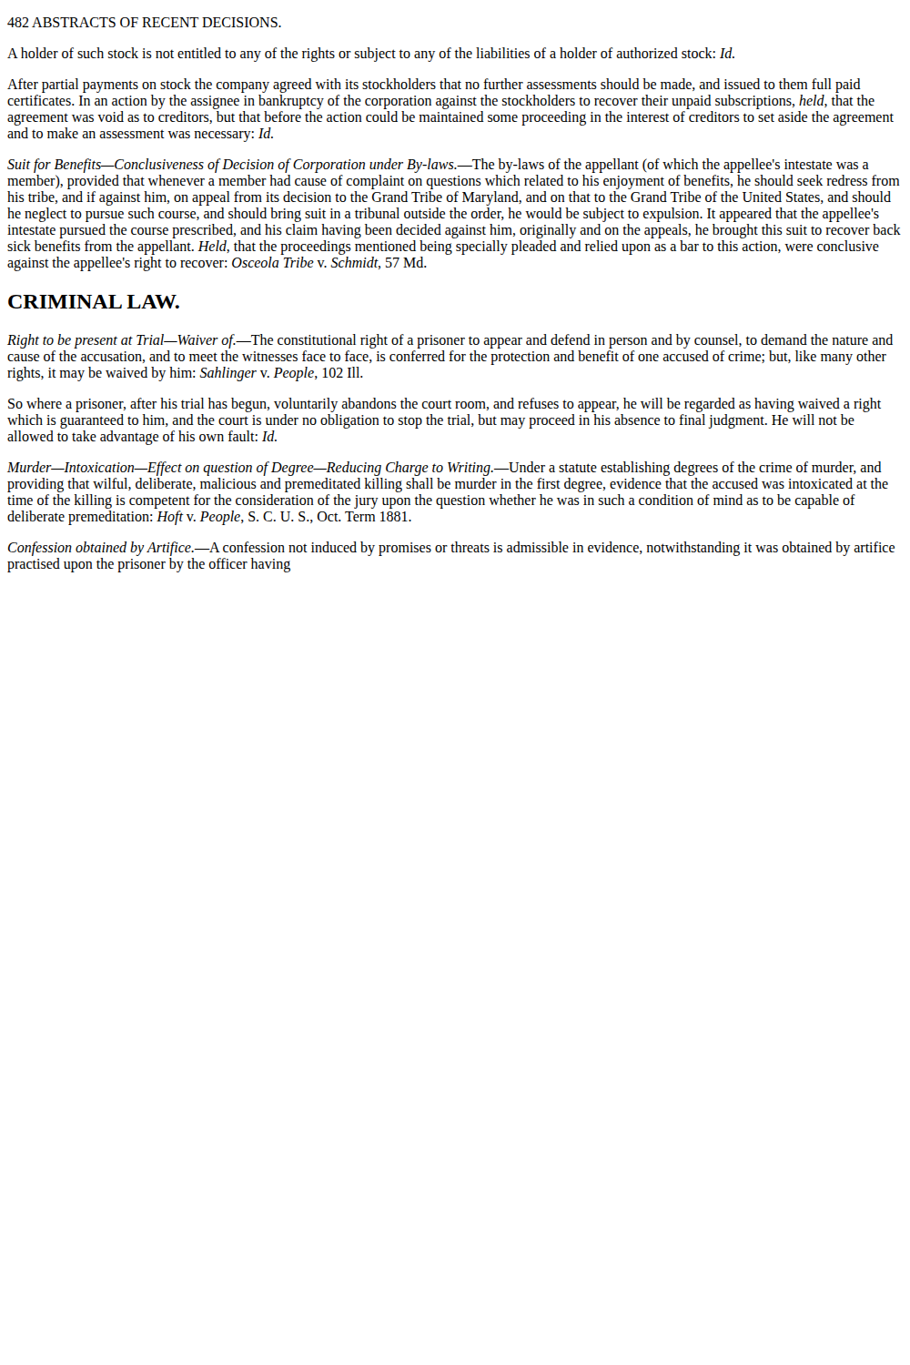482 ABSTRACTS OF RECENT DECISIONS.
A holder of such stock is not entitled to any of the rights or subject to any of the liabilities of a holder of authorized stock: Id.
After partial payments on stock the company agreed with its stockholders that no further assessments should be made, and issued to them full paid certificates. In an action by the assignee in bankruptcy of the corporation against the stockholders to recover their unpaid subscriptions, held, that the agreement was void as to creditors, but that before the action could be maintained some proceeding in the interest of creditors to set aside the agreement and to make an assessment was necessary: Id.
Suit for Benefits—Conclusiveness of Decision of Corporation under By-laws.—The by-laws of the appellant (of which the appellee's intestate was a member), provided that whenever a member had cause of complaint on questions which related to his enjoyment of benefits, he should seek redress from his tribe, and if against him, on appeal from its decision to the Grand Tribe of Maryland, and on that to the Grand Tribe of the United States, and should he neglect to pursue such course, and should bring suit in a tribunal outside the order, he would be subject to expulsion. It appeared that the appellee's intestate pursued the course prescribed, and his claim having been decided against him, originally and on the appeals, he brought this suit to recover back sick benefits from the appellant. Held, that the proceedings mentioned being specially pleaded and relied upon as a bar to this action, were conclusive against the appellee's right to recover: Osceola Tribe v. Schmidt, 57 Md.
CRIMINAL LAW.
Right to be present at Trial—Waiver of.—The constitutional right of a prisoner to appear and defend in person and by counsel, to demand the nature and cause of the accusation, and to meet the witnesses face to face, is conferred for the protection and benefit of one accused of crime; but, like many other rights, it may be waived by him: Sahlinger v. People, 102 Ill.
So where a prisoner, after his trial has begun, voluntarily abandons the court room, and refuses to appear, he will be regarded as having waived a right which is guaranteed to him, and the court is under no obligation to stop the trial, but may proceed in his absence to final judgment. He will not be allowed to take advantage of his own fault: Id.
Murder—Intoxication—Effect on question of Degree—Reducing Charge to Writing.—Under a statute establishing degrees of the crime of murder, and providing that wilful, deliberate, malicious and premeditated killing shall be murder in the first degree, evidence that the accused was intoxicated at the time of the killing is competent for the consideration of the jury upon the question whether he was in such a condition of mind as to be capable of deliberate premeditation: Hoft v. People, S. C. U. S., Oct. Term 1881.
Confession obtained by Artifice.—A confession not induced by promises or threats is admissible in evidence, notwithstanding it was obtained by artifice practised upon the prisoner by the officer having